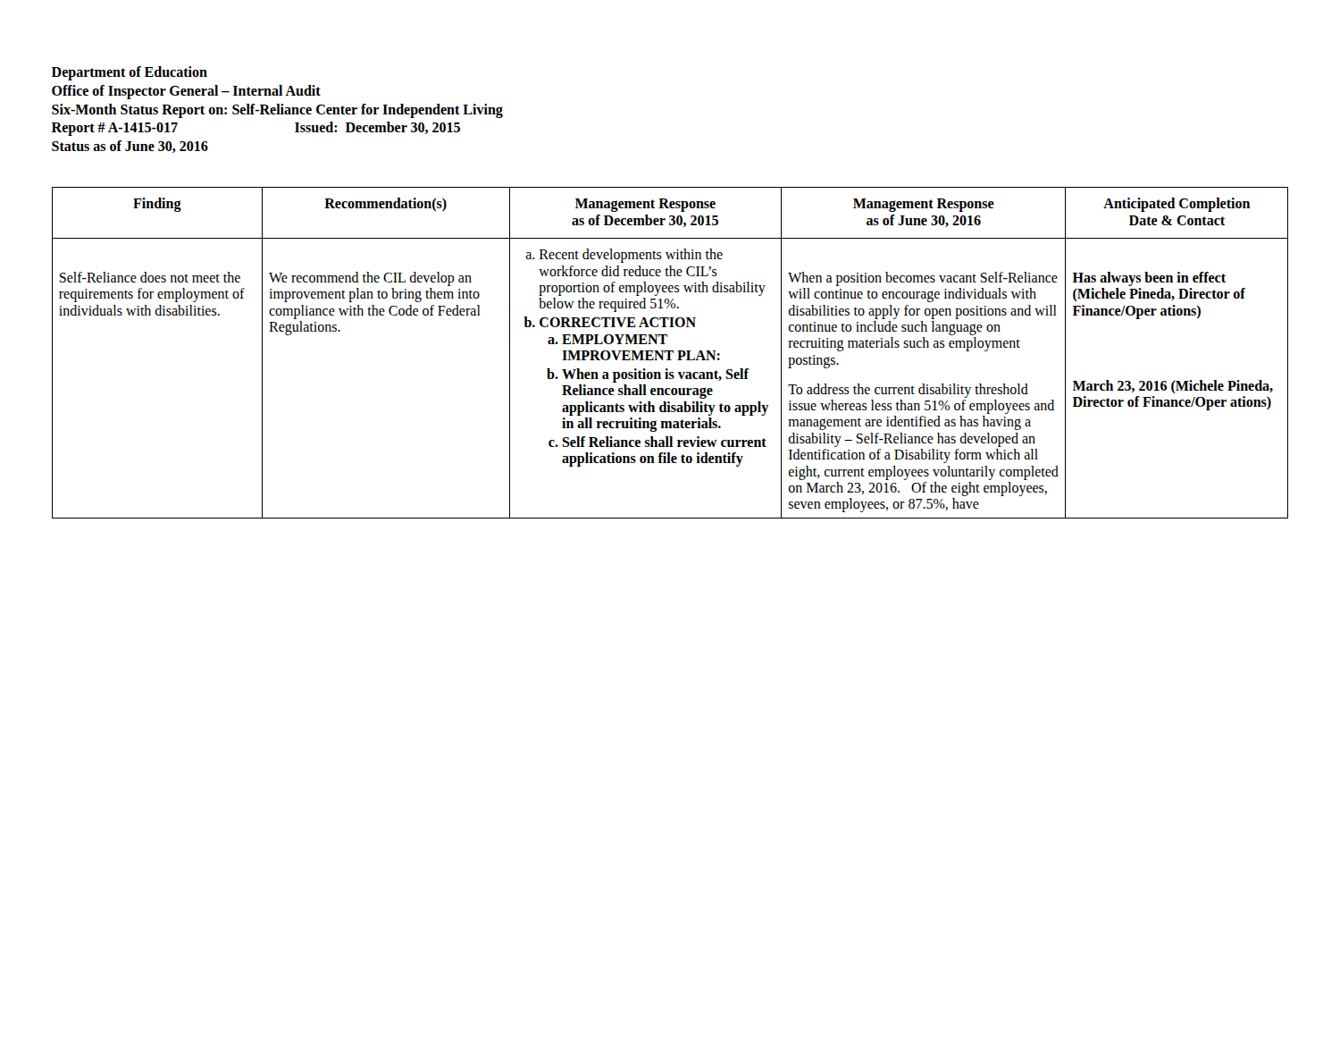Department of Education
Office of Inspector General – Internal Audit
Six-Month Status Report on: Self-Reliance Center for Independent Living
Report # A-1415-017 Issued: December 30, 2015
Status as of June 30, 2016
| Finding | Recommendation(s) | Management Response as of December 30, 2015 | Management Response as of June 30, 2016 | Anticipated Completion Date & Contact |
| --- | --- | --- | --- | --- |
| Self-Reliance does not meet the requirements for employment of individuals with disabilities. | We recommend the CIL develop an improvement plan to bring them into compliance with the Code of Federal Regulations. | Recent developments within the workforce did reduce the CIL’s proportion of employees with disability below the required 51%. CORRECTIVE ACTION EMPLOYMENT IMPROVEMENT PLAN: When a position is vacant, Self Reliance shall encourage applicants with disability to apply in all recruiting materials. Self Reliance shall review current applications on file to identify | When a position becomes vacant Self-Reliance will continue to encourage individuals with disabilities to apply for open positions and will continue to include such language on recruiting materials such as employment postings. To address the current disability threshold issue whereas less than 51% of employees and management are identified as has having a disability – Self-Reliance has developed an Identification of a Disability form which all eight, current employees voluntarily completed on March 23, 2016. Of the eight employees, seven employees, or 87.5%, have | Has always been in effect (Michele Pineda, Director of Finance/Oper ations) March 23, 2016 (Michele Pineda, Director of Finance/Oper ations) |